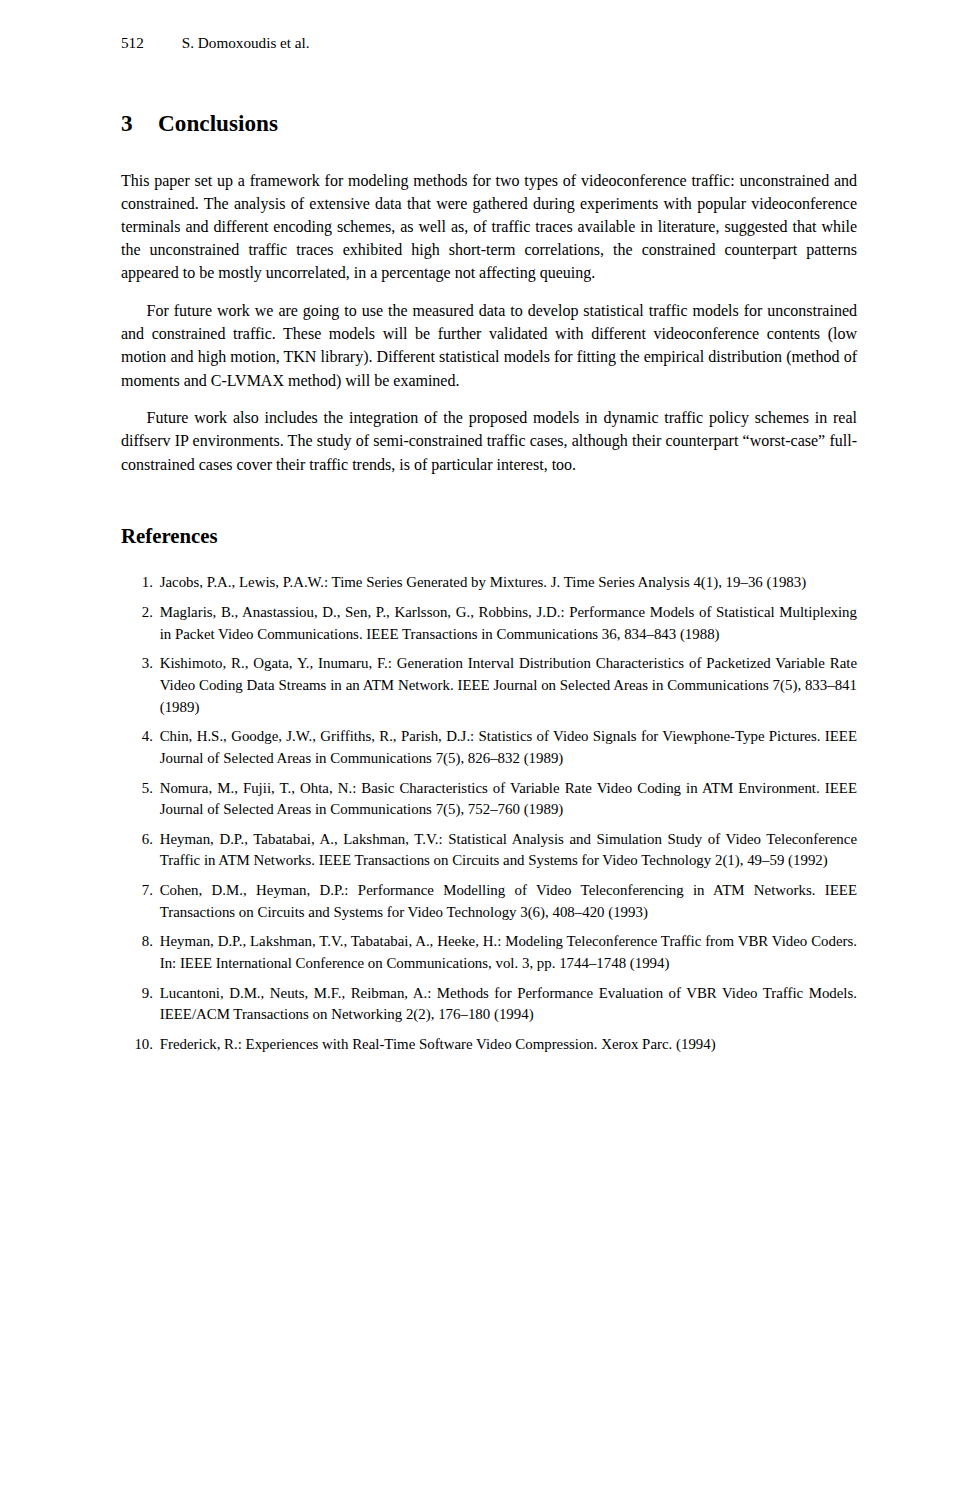512 S. Domoxoudis et al.
3 Conclusions
This paper set up a framework for modeling methods for two types of videoconference traffic: unconstrained and constrained. The analysis of extensive data that were gathered during experiments with popular videoconference terminals and different encoding schemes, as well as, of traffic traces available in literature, suggested that while the unconstrained traffic traces exhibited high short-term correlations, the constrained counterpart patterns appeared to be mostly uncorrelated, in a percentage not affecting queuing.
For future work we are going to use the measured data to develop statistical traffic models for unconstrained and constrained traffic. These models will be further validated with different videoconference contents (low motion and high motion, TKN library). Different statistical models for fitting the empirical distribution (method of moments and C-LVMAX method) will be examined.
Future work also includes the integration of the proposed models in dynamic traffic policy schemes in real diffserv IP environments. The study of semi-constrained traffic cases, although their counterpart “worst-case” full-constrained cases cover their traffic trends, is of particular interest, too.
References
Jacobs, P.A., Lewis, P.A.W.: Time Series Generated by Mixtures. J. Time Series Analysis 4(1), 19–36 (1983)
Maglaris, B., Anastassiou, D., Sen, P., Karlsson, G., Robbins, J.D.: Performance Models of Statistical Multiplexing in Packet Video Communications. IEEE Transactions in Communications 36, 834–843 (1988)
Kishimoto, R., Ogata, Y., Inumaru, F.: Generation Interval Distribution Characteristics of Packetized Variable Rate Video Coding Data Streams in an ATM Network. IEEE Journal on Selected Areas in Communications 7(5), 833–841 (1989)
Chin, H.S., Goodge, J.W., Griffiths, R., Parish, D.J.: Statistics of Video Signals for Viewphone-Type Pictures. IEEE Journal of Selected Areas in Communications 7(5), 826–832 (1989)
Nomura, M., Fujii, T., Ohta, N.: Basic Characteristics of Variable Rate Video Coding in ATM Environment. IEEE Journal of Selected Areas in Communications 7(5), 752–760 (1989)
Heyman, D.P., Tabatabai, A., Lakshman, T.V.: Statistical Analysis and Simulation Study of Video Teleconference Traffic in ATM Networks. IEEE Transactions on Circuits and Systems for Video Technology 2(1), 49–59 (1992)
Cohen, D.M., Heyman, D.P.: Performance Modelling of Video Teleconferencing in ATM Networks. IEEE Transactions on Circuits and Systems for Video Technology 3(6), 408–420 (1993)
Heyman, D.P., Lakshman, T.V., Tabatabai, A., Heeke, H.: Modeling Teleconference Traffic from VBR Video Coders. In: IEEE International Conference on Communications, vol. 3, pp. 1744–1748 (1994)
Lucantoni, D.M., Neuts, M.F., Reibman, A.: Methods for Performance Evaluation of VBR Video Traffic Models. IEEE/ACM Transactions on Networking 2(2), 176–180 (1994)
Frederick, R.: Experiences with Real-Time Software Video Compression. Xerox Parc. (1994)